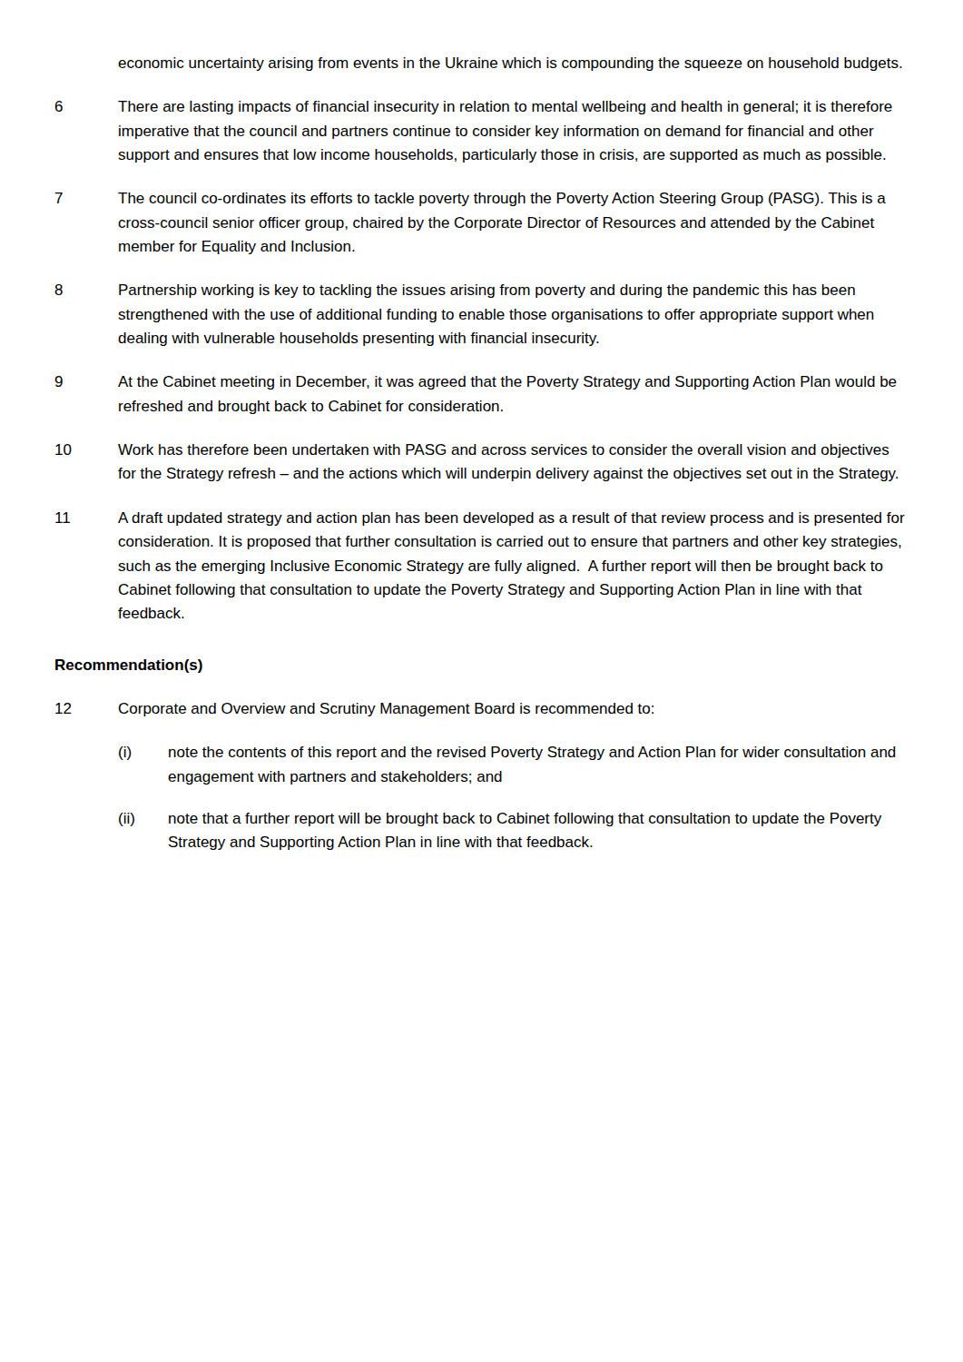economic uncertainty arising from events in the Ukraine which is compounding the squeeze on household budgets.
6
There are lasting impacts of financial insecurity in relation to mental wellbeing and health in general; it is therefore imperative that the council and partners continue to consider key information on demand for financial and other support and ensures that low income households, particularly those in crisis, are supported as much as possible.
7
The council co-ordinates its efforts to tackle poverty through the Poverty Action Steering Group (PASG). This is a cross-council senior officer group, chaired by the Corporate Director of Resources and attended by the Cabinet member for Equality and Inclusion.
8
Partnership working is key to tackling the issues arising from poverty and during the pandemic this has been strengthened with the use of additional funding to enable those organisations to offer appropriate support when dealing with vulnerable households presenting with financial insecurity.
9
At the Cabinet meeting in December, it was agreed that the Poverty Strategy and Supporting Action Plan would be refreshed and brought back to Cabinet for consideration.
10
Work has therefore been undertaken with PASG and across services to consider the overall vision and objectives for the Strategy refresh – and the actions which will underpin delivery against the objectives set out in the Strategy.
11
A draft updated strategy and action plan has been developed as a result of that review process and is presented for consideration. It is proposed that further consultation is carried out to ensure that partners and other key strategies, such as the emerging Inclusive Economic Strategy are fully aligned. A further report will then be brought back to Cabinet following that consultation to update the Poverty Strategy and Supporting Action Plan in line with that feedback.
Recommendation(s)
12
Corporate and Overview and Scrutiny Management Board is recommended to:
(i)
note the contents of this report and the revised Poverty Strategy and Action Plan for wider consultation and engagement with partners and stakeholders; and
(ii)
note that a further report will be brought back to Cabinet following that consultation to update the Poverty Strategy and Supporting Action Plan in line with that feedback.